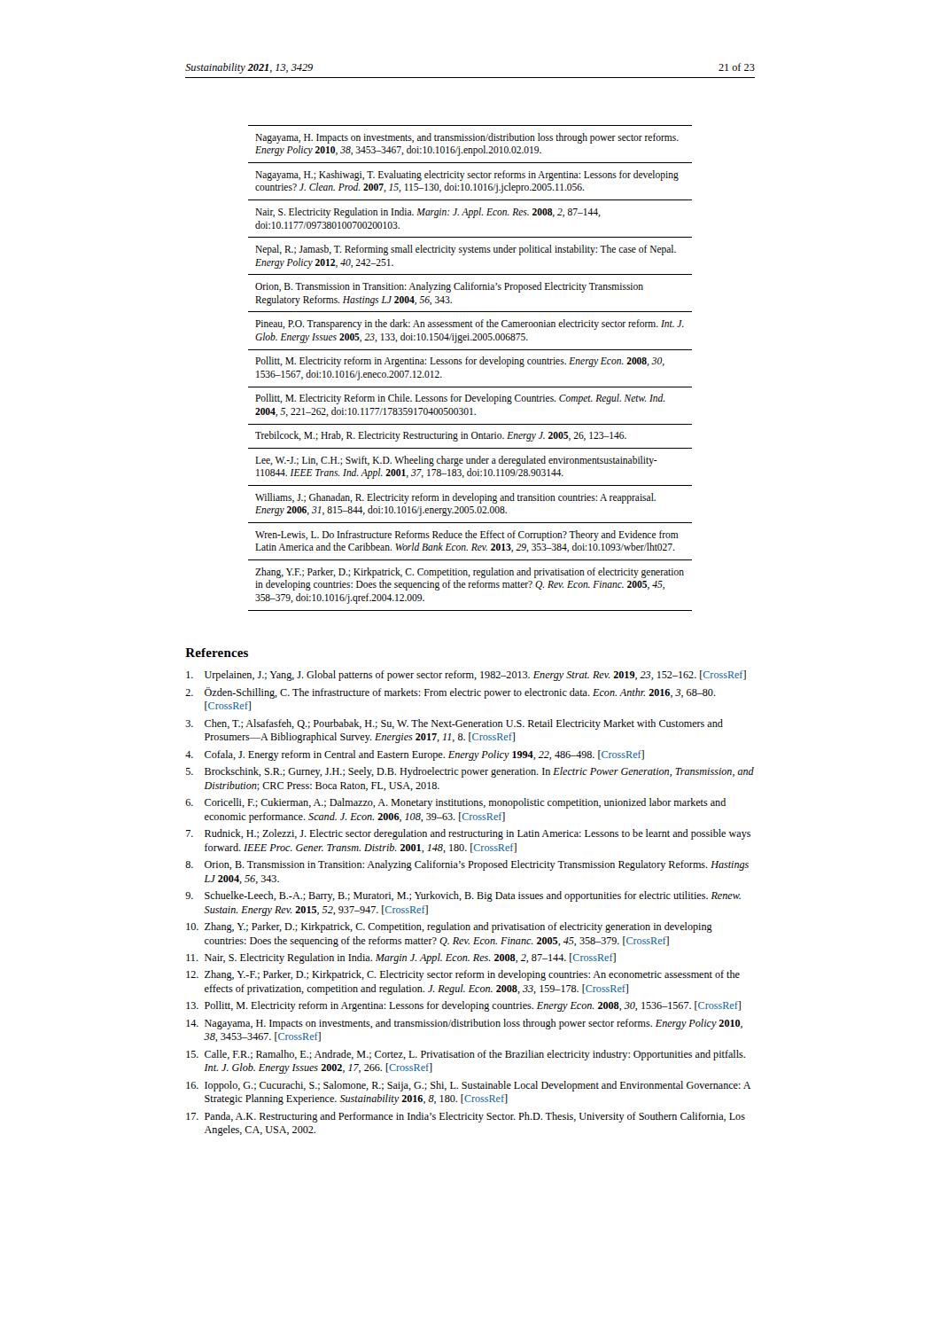Sustainability 2021, 13, 3429
21 of 23
| Nagayama, H. Impacts on investments, and transmission/distribution loss through power sector reforms. Energy Policy 2010 , 38 , 3453–3467, doi:10.1016/j.enpol.2010.02.019. |
| Nagayama, H.; Kashiwagi, T. Evaluating electricity sector reforms in Argentina: Lessons for developing countries? J. Clean. Prod. 2007 , 15 , 115–130, doi:10.1016/j.jclepro.2005.11.056. |
| Nair, S. Electricity Regulation in India. Margin: J. Appl. Econ. Res. 2008 , 2 , 87–144, doi:10.1177/097380100700200103. |
| Nepal, R.; Jamasb, T. Reforming small electricity systems under political instability: The case of Nepal. Energy Policy 2012 , 40 , 242–251. |
| Orion, B. Transmission in Transition: Analyzing California’s Proposed Electricity Transmission Regulatory Reforms. Hastings LJ 2004 , 56 , 343. |
| Pineau, P.O. Transparency in the dark: An assessment of the Cameroonian electricity sector reform. Int. J. Glob. Energy Issues 2005 , 23 , 133, doi:10.1504/ijgei.2005.006875. |
| Pollitt, M. Electricity reform in Argentina: Lessons for developing countries. Energy Econ. 2008 , 30 , 1536–1567, doi:10.1016/j.eneco.2007.12.012. |
| Pollitt, M. Electricity Reform in Chile. Lessons for Developing Countries. Compet. Regul. Netw. Ind. 2004 , 5 , 221–262, doi:10.1177/178359170400500301. |
| Trebilcock, M.; Hrab, R. Electricity Restructuring in Ontario. Energy J. 2005 , 26, 123–146. |
| Lee, W.-J.; Lin, C.H.; Swift, K.D. Wheeling charge under a deregulated environmentsustainability-110844. IEEE Trans. Ind. Appl. 2001 , 37 , 178–183, doi:10.1109/28.903144. |
| Williams, J.; Ghanadan, R. Electricity reform in developing and transition countries: A reappraisal. Energy 2006 , 31 , 815–844, doi:10.1016/j.energy.2005.02.008. |
| Wren-Lewis, L. Do Infrastructure Reforms Reduce the Effect of Corruption? Theory and Evidence from Latin America and the Caribbean. World Bank Econ. Rev. 2013 , 29 , 353–384, doi:10.1093/wber/lht027. |
| Zhang, Y.F.; Parker, D.; Kirkpatrick, C. Competition, regulation and privatisation of electricity generation in developing countries: Does the sequencing of the reforms matter? Q. Rev. Econ. Financ. 2005 , 45 , 358–379, doi:10.1016/j.qref.2004.12.009. |
References
Urpelainen, J.; Yang, J. Global patterns of power sector reform, 1982–2013. Energy Strat. Rev. 2019, 23, 152–162. [CrossRef]
Özden-Schilling, C. The infrastructure of markets: From electric power to electronic data. Econ. Anthr. 2016, 3, 68–80. [CrossRef]
Chen, T.; Alsafasfeh, Q.; Pourbabak, H.; Su, W. The Next-Generation U.S. Retail Electricity Market with Customers and Prosumers—A Bibliographical Survey. Energies 2017, 11, 8. [CrossRef]
Cofala, J. Energy reform in Central and Eastern Europe. Energy Policy 1994, 22, 486–498. [CrossRef]
Brockschink, S.R.; Gurney, J.H.; Seely, D.B. Hydroelectric power generation. In Electric Power Generation, Transmission, and Distribution; CRC Press: Boca Raton, FL, USA, 2018.
Coricelli, F.; Cukierman, A.; Dalmazzo, A. Monetary institutions, monopolistic competition, unionized labor markets and economic performance. Scand. J. Econ. 2006, 108, 39–63. [CrossRef]
Rudnick, H.; Zolezzi, J. Electric sector deregulation and restructuring in Latin America: Lessons to be learnt and possible ways forward. IEEE Proc. Gener. Transm. Distrib. 2001, 148, 180. [CrossRef]
Orion, B. Transmission in Transition: Analyzing California’s Proposed Electricity Transmission Regulatory Reforms. Hastings LJ 2004, 56, 343.
Schuelke-Leech, B.-A.; Barry, B.; Muratori, M.; Yurkovich, B. Big Data issues and opportunities for electric utilities. Renew. Sustain. Energy Rev. 2015, 52, 937–947. [CrossRef]
Zhang, Y.; Parker, D.; Kirkpatrick, C. Competition, regulation and privatisation of electricity generation in developing countries: Does the sequencing of the reforms matter? Q. Rev. Econ. Financ. 2005, 45, 358–379. [CrossRef]
Nair, S. Electricity Regulation in India. Margin J. Appl. Econ. Res. 2008, 2, 87–144. [CrossRef]
Zhang, Y.-F.; Parker, D.; Kirkpatrick, C. Electricity sector reform in developing countries: An econometric assessment of the effects of privatization, competition and regulation. J. Regul. Econ. 2008, 33, 159–178. [CrossRef]
Pollitt, M. Electricity reform in Argentina: Lessons for developing countries. Energy Econ. 2008, 30, 1536–1567. [CrossRef]
Nagayama, H. Impacts on investments, and transmission/distribution loss through power sector reforms. Energy Policy 2010, 38, 3453–3467. [CrossRef]
Calle, F.R.; Ramalho, E.; Andrade, M.; Cortez, L. Privatisation of the Brazilian electricity industry: Opportunities and pitfalls. Int. J. Glob. Energy Issues 2002, 17, 266. [CrossRef]
Ioppolo, G.; Cucurachi, S.; Salomone, R.; Saija, G.; Shi, L. Sustainable Local Development and Environmental Governance: A Strategic Planning Experience. Sustainability 2016, 8, 180. [CrossRef]
Panda, A.K. Restructuring and Performance in India’s Electricity Sector. Ph.D. Thesis, University of Southern California, Los Angeles, CA, USA, 2002.